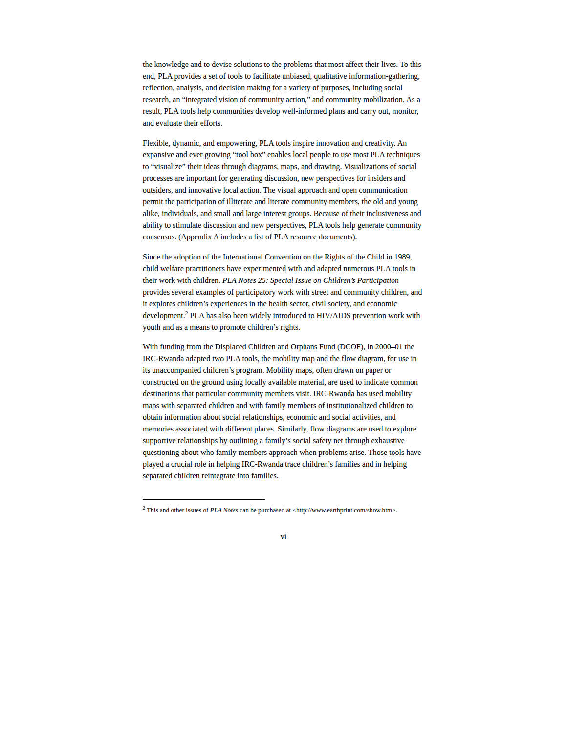the knowledge and to devise solutions to the problems that most affect their lives. To this end, PLA provides a set of tools to facilitate unbiased, qualitative information-gathering, reflection, analysis, and decision making for a variety of purposes, including social research, an “integrated vision of community action,” and community mobilization. As a result, PLA tools help communities develop well-informed plans and carry out, monitor, and evaluate their efforts.
Flexible, dynamic, and empowering, PLA tools inspire innovation and creativity. An expansive and ever growing “tool box” enables local people to use most PLA techniques to “visualize” their ideas through diagrams, maps, and drawing. Visualizations of social processes are important for generating discussion, new perspectives for insiders and outsiders, and innovative local action. The visual approach and open communication permit the participation of illiterate and literate community members, the old and young alike, individuals, and small and large interest groups. Because of their inclusiveness and ability to stimulate discussion and new perspectives, PLA tools help generate community consensus. (Appendix A includes a list of PLA resource documents).
Since the adoption of the International Convention on the Rights of the Child in 1989, child welfare practitioners have experimented with and adapted numerous PLA tools in their work with children. PLA Notes 25: Special Issue on Children’s Participation provides several examples of participatory work with street and community children, and it explores children’s experiences in the health sector, civil society, and economic development.2 PLA has also been widely introduced to HIV/AIDS prevention work with youth and as a means to promote children’s rights.
With funding from the Displaced Children and Orphans Fund (DCOF), in 2000–01 the IRC-Rwanda adapted two PLA tools, the mobility map and the flow diagram, for use in its unaccompanied children’s program. Mobility maps, often drawn on paper or constructed on the ground using locally available material, are used to indicate common destinations that particular community members visit. IRC-Rwanda has used mobility maps with separated children and with family members of institutionalized children to obtain information about social relationships, economic and social activities, and memories associated with different places. Similarly, flow diagrams are used to explore supportive relationships by outlining a family’s social safety net through exhaustive questioning about who family members approach when problems arise. Those tools have played a crucial role in helping IRC-Rwanda trace children’s families and in helping separated children reintegrate into families.
2 This and other issues of PLA Notes can be purchased at <http://www.earthprint.com/show.htm>.
vi